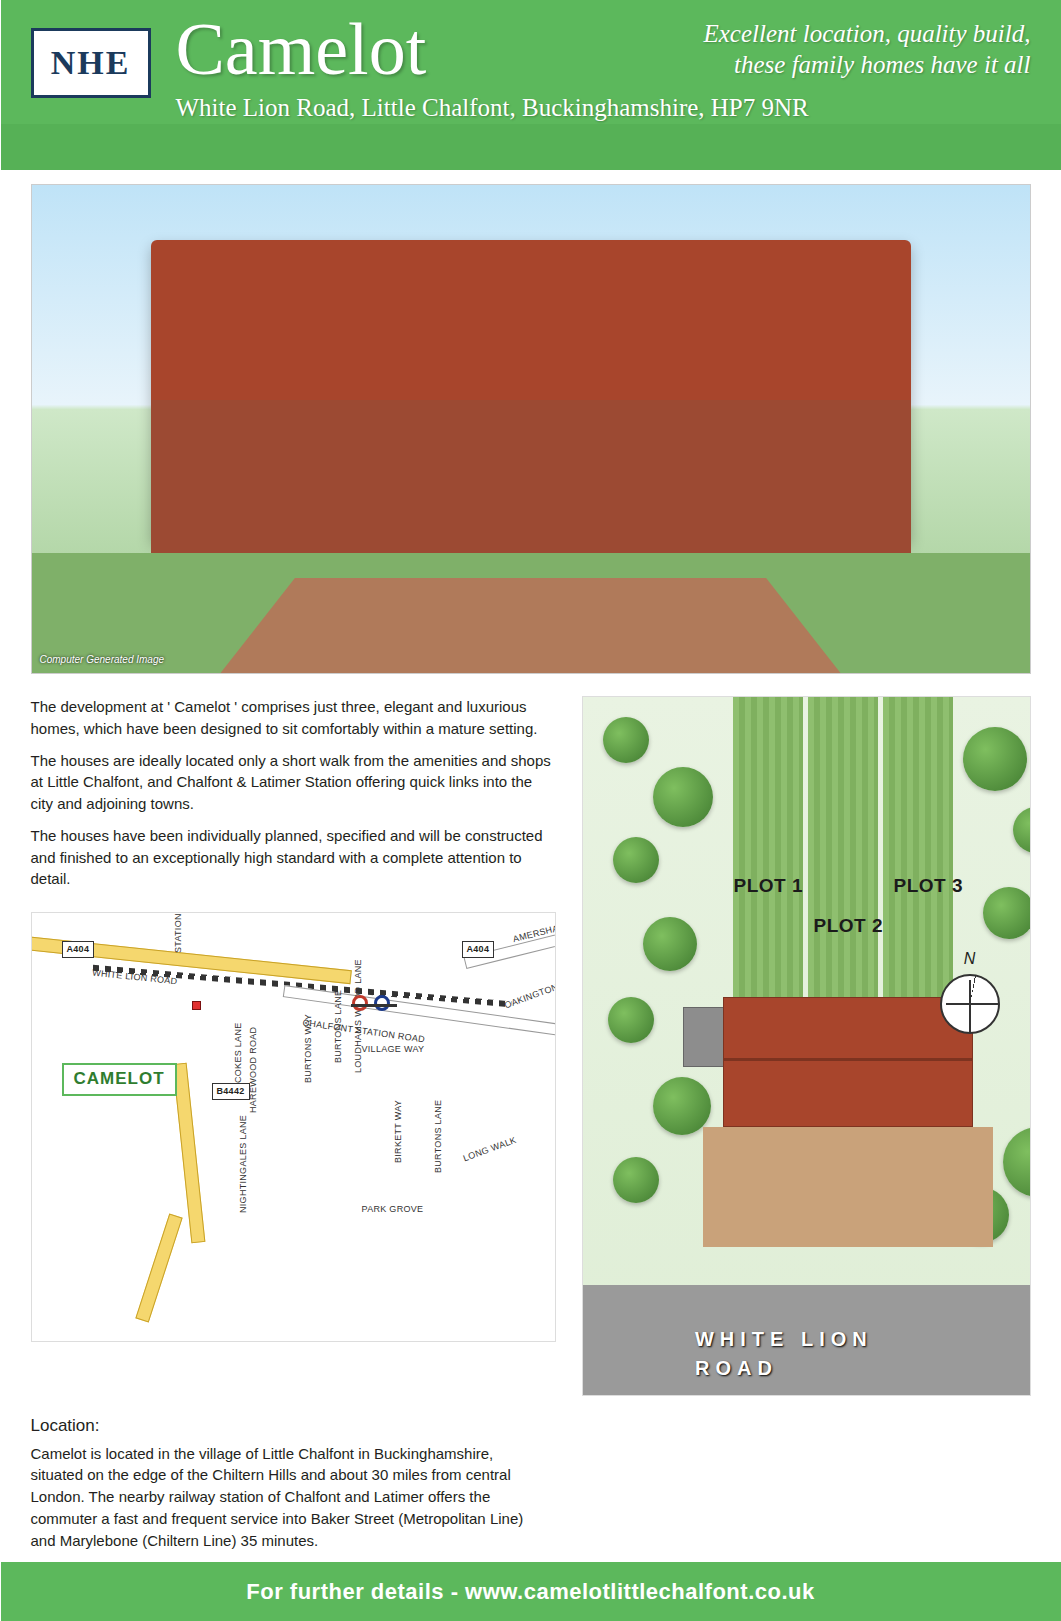NHE
Excellent location, quality build,
these family homes have it all
Camelot
White Lion Road, Little Chalfont, Buckinghamshire, HP7 9NR
Computer Generated Image
The development at ' Camelot ' comprises just three, elegant and luxurious homes, which have been designed to sit comfortably within a mature setting.
The houses are ideally located only a short walk from the amenities and shops at Little Chalfont, and Chalfont & Latimer Station offering quick links into the city and adjoining towns.
The houses have been individually planned, specified and will be constructed and finished to an exceptionally high standard with a complete attention to detail.
A404
A404
B4442
WHITE LION ROAD
CHALFONT STATION ROAD
AMERSHAM ROAD
VILLAGE WAY
OAKINGTON AVENUE
LODGE LANE
BURTONS LANE
LOUDHAMS WOOD LANE
BURTONS WAY
HAREWOOD ROAD
COKES LANE
NIGHTINGALES LANE
LONG WALK
BIRKETT WAY
PARK GROVE
BURTONS LANE
STATION ROAD
CAMELOT
PLOT 1
PLOT 2
PLOT 3
N
WHITE LION ROAD
Location:
Camelot is located in the village of Little Chalfont in Buckinghamshire, situated on the edge of the Chiltern Hills and about 30 miles from central London. The nearby railway station of Chalfont and Latimer offers the commuter a fast and frequent service into Baker Street (Metropolitan Line) and Marylebone (Chiltern Line) 35 minutes.
For further details - www.camelotlittlechalfont.co.uk